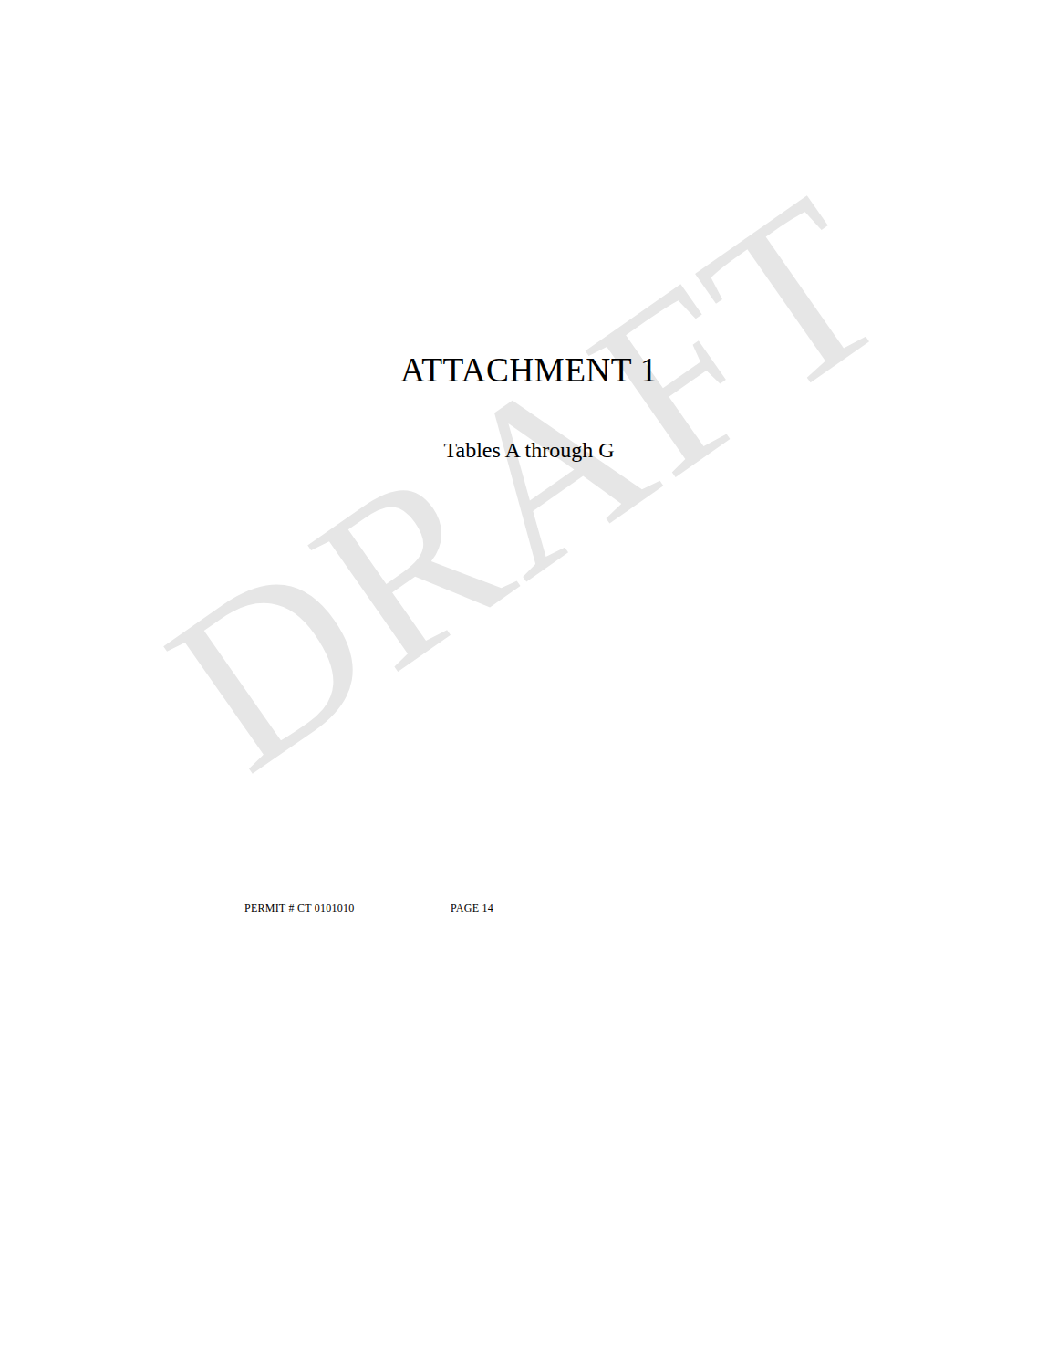DRAFT
ATTACHMENT 1
Tables A through G
PERMIT # CT 0101010 PAGE 14